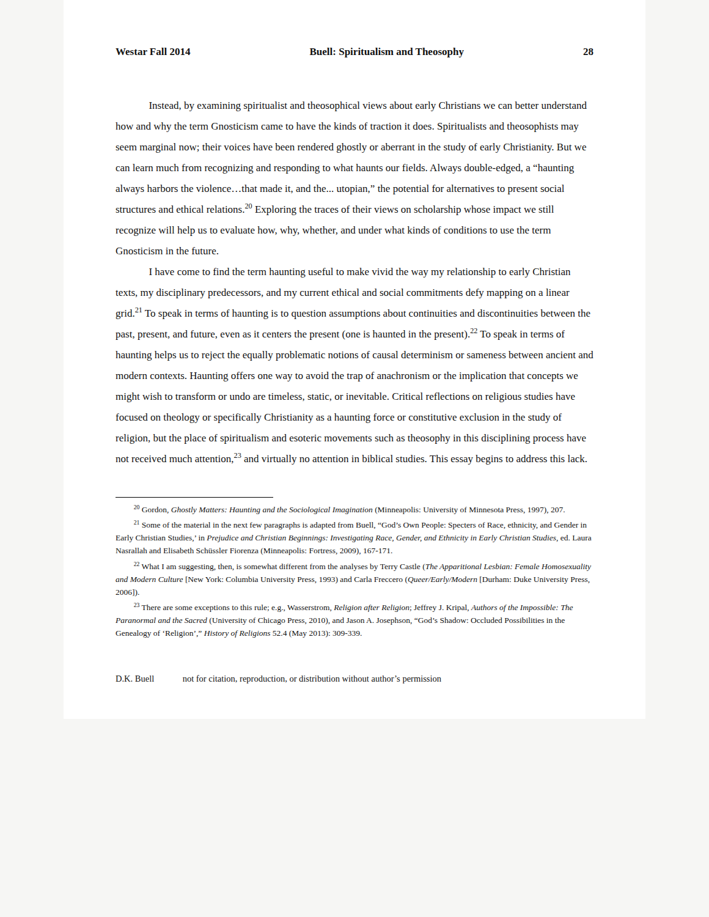Westar Fall 2014 Buell: Spiritualism and Theosophy 28
Instead, by examining spiritualist and theosophical views about early Christians we can better understand how and why the term Gnosticism came to have the kinds of traction it does. Spiritualists and theosophists may seem marginal now; their voices have been rendered ghostly or aberrant in the study of early Christianity. But we can learn much from recognizing and responding to what haunts our fields. Always double-edged, a “haunting always harbors the violence…that made it, and the... utopian,” the potential for alternatives to present social structures and ethical relations.20 Exploring the traces of their views on scholarship whose impact we still recognize will help us to evaluate how, why, whether, and under what kinds of conditions to use the term Gnosticism in the future.
I have come to find the term haunting useful to make vivid the way my relationship to early Christian texts, my disciplinary predecessors, and my current ethical and social commitments defy mapping on a linear grid.21 To speak in terms of haunting is to question assumptions about continuities and discontinuities between the past, present, and future, even as it centers the present (one is haunted in the present).22 To speak in terms of haunting helps us to reject the equally problematic notions of causal determinism or sameness between ancient and modern contexts. Haunting offers one way to avoid the trap of anachronism or the implication that concepts we might wish to transform or undo are timeless, static, or inevitable. Critical reflections on religious studies have focused on theology or specifically Christianity as a haunting force or constitutive exclusion in the study of religion, but the place of spiritualism and esoteric movements such as theosophy in this disciplining process have not received much attention,23 and virtually no attention in biblical studies. This essay begins to address this lack.
20 Gordon, Ghostly Matters: Haunting and the Sociological Imagination (Minneapolis: University of Minnesota Press, 1997), 207.
21 Some of the material in the next few paragraphs is adapted from Buell, “God’s Own People: Specters of Race, ethnicity, and Gender in Early Christian Studies,’ in Prejudice and Christian Beginnings: Investigating Race, Gender, and Ethnicity in Early Christian Studies, ed. Laura Nasrallah and Elisabeth Schüssler Fiorenza (Minneapolis: Fortress, 2009), 167-171.
22 What I am suggesting, then, is somewhat different from the analyses by Terry Castle (The Apparitional Lesbian: Female Homosexuality and Modern Culture [New York: Columbia University Press, 1993) and Carla Freccero (Queer/Early/Modern [Durham: Duke University Press, 2006]).
23 There are some exceptions to this rule; e.g., Wasserstrom, Religion after Religion; Jeffrey J. Kripal, Authors of the Impossible: The Paranormal and the Sacred (University of Chicago Press, 2010), and Jason A. Josephson, “God’s Shadow: Occluded Possibilities in the Genealogy of ‘Religion’,” History of Religions 52.4 (May 2013): 309-339.
D.K. Buell not for citation, reproduction, or distribution without author’s permission